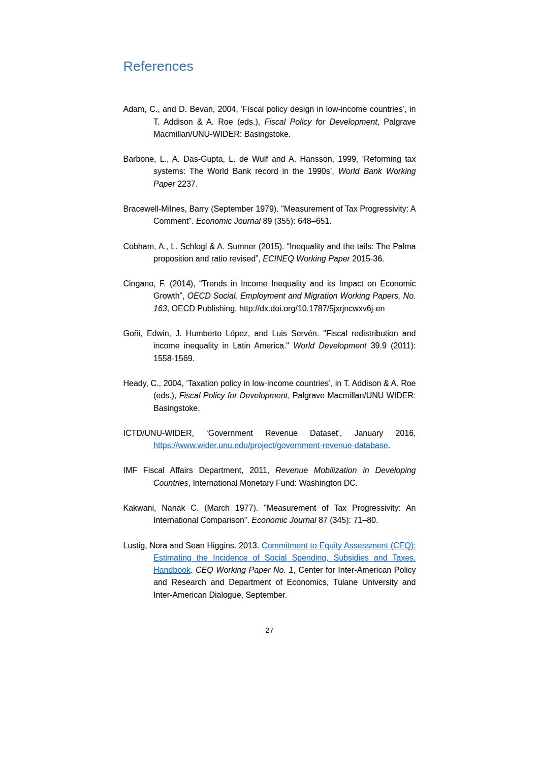References
Adam, C., and D. Bevan, 2004, ‘Fiscal policy design in low-income countries’, in T. Addison & A. Roe (eds.), Fiscal Policy for Development, Palgrave Macmillan/UNU-WIDER: Basingstoke.
Barbone, L., A. Das-Gupta, L. de Wulf and A. Hansson, 1999, ‘Reforming tax systems: The World Bank record in the 1990s’, World Bank Working Paper 2237.
Bracewell-Milnes, Barry (September 1979). "Measurement of Tax Progressivity: A Comment". Economic Journal 89 (355): 648–651.
Cobham, A., L. Schlogl & A. Sumner (2015). “Inequality and the tails: The Palma proposition and ratio revised”, ECINEQ Working Paper 2015-36.
Cingano, F. (2014), “Trends in Income Inequality and its Impact on Economic Growth”, OECD Social, Employment and Migration Working Papers, No. 163, OECD Publishing. http://dx.doi.org/10.1787/5jxrjncwxv6j-en
Goñi, Edwin, J. Humberto López, and Luis Servén. "Fiscal redistribution and income inequality in Latin America." World Development 39.9 (2011): 1558-1569.
Heady, C., 2004, ‘Taxation policy in low-income countries’, in T. Addison & A. Roe (eds.), Fiscal Policy for Development, Palgrave Macmillan/UNU WIDER: Basingstoke.
ICTD/UNU-WIDER, ‘Government Revenue Dataset’, January 2016, https://www.wider.unu.edu/project/government-revenue-database.
IMF Fiscal Affairs Department, 2011, Revenue Mobilization in Developing Countries, International Monetary Fund: Washington DC.
Kakwani, Nanak C. (March 1977). "Measurement of Tax Progressivity: An International Comparison". Economic Journal 87 (345): 71–80.
Lustig, Nora and Sean Higgins. 2013. Commitment to Equity Assessment (CEQ): Estimating the Incidence of Social Spending, Subsidies and Taxes. Handbook. CEQ Working Paper No. 1, Center for Inter-American Policy and Research and Department of Economics, Tulane University and Inter-American Dialogue, September.
27